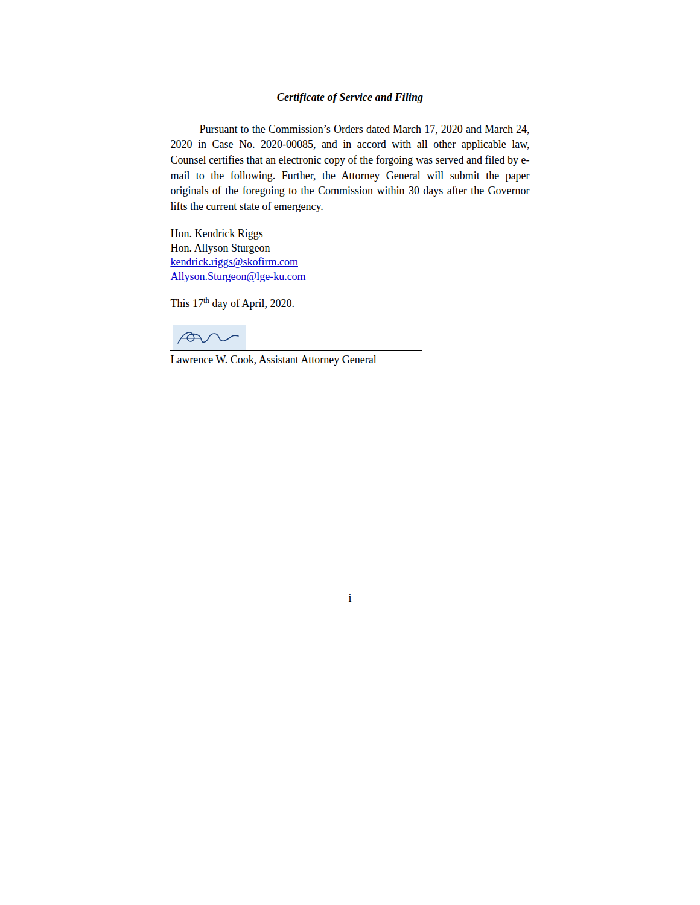Certificate of Service and Filing
Pursuant to the Commission’s Orders dated March 17, 2020 and March 24, 2020 in Case No. 2020-00085, and in accord with all other applicable law, Counsel certifies that an electronic copy of the forgoing was served and filed by e-mail to the following. Further, the Attorney General will submit the paper originals of the foregoing to the Commission within 30 days after the Governor lifts the current state of emergency.
Hon. Kendrick Riggs
Hon. Allyson Sturgeon
kendrick.riggs@skofirm.com
Allyson.Sturgeon@lge-ku.com
This 17th day of April, 2020.
Lawrence W. Cook, Assistant Attorney General
i